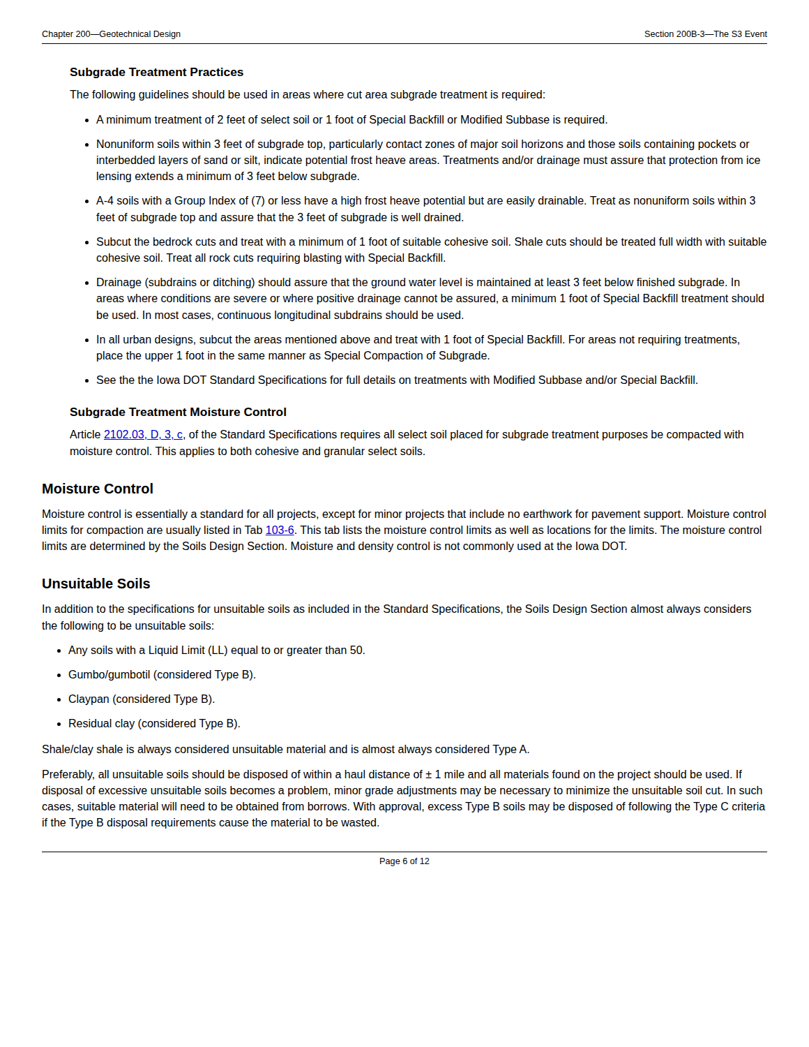Chapter 200—Geotechnical Design
Section 200B-3—The S3 Event
Subgrade Treatment Practices
The following guidelines should be used in areas where cut area subgrade treatment is required:
A minimum treatment of 2 feet of select soil or 1 foot of Special Backfill or Modified Subbase is required.
Nonuniform soils within 3 feet of subgrade top, particularly contact zones of major soil horizons and those soils containing pockets or interbedded layers of sand or silt, indicate potential frost heave areas. Treatments and/or drainage must assure that protection from ice lensing extends a minimum of 3 feet below subgrade.
A-4 soils with a Group Index of (7) or less have a high frost heave potential but are easily drainable. Treat as nonuniform soils within 3 feet of subgrade top and assure that the 3 feet of subgrade is well drained.
Subcut the bedrock cuts and treat with a minimum of 1 foot of suitable cohesive soil. Shale cuts should be treated full width with suitable cohesive soil. Treat all rock cuts requiring blasting with Special Backfill.
Drainage (subdrains or ditching) should assure that the ground water level is maintained at least 3 feet below finished subgrade. In areas where conditions are severe or where positive drainage cannot be assured, a minimum 1 foot of Special Backfill treatment should be used. In most cases, continuous longitudinal subdrains should be used.
In all urban designs, subcut the areas mentioned above and treat with 1 foot of Special Backfill. For areas not requiring treatments, place the upper 1 foot in the same manner as Special Compaction of Subgrade.
See the the Iowa DOT Standard Specifications for full details on treatments with Modified Subbase and/or Special Backfill.
Subgrade Treatment Moisture Control
Article 2102.03, D, 3, c, of the Standard Specifications requires all select soil placed for subgrade treatment purposes be compacted with moisture control. This applies to both cohesive and granular select soils.
Moisture Control
Moisture control is essentially a standard for all projects, except for minor projects that include no earthwork for pavement support. Moisture control limits for compaction are usually listed in Tab 103-6. This tab lists the moisture control limits as well as locations for the limits. The moisture control limits are determined by the Soils Design Section. Moisture and density control is not commonly used at the Iowa DOT.
Unsuitable Soils
In addition to the specifications for unsuitable soils as included in the Standard Specifications, the Soils Design Section almost always considers the following to be unsuitable soils:
Any soils with a Liquid Limit (LL) equal to or greater than 50.
Gumbo/gumbotil (considered Type B).
Claypan (considered Type B).
Residual clay (considered Type B).
Shale/clay shale is always considered unsuitable material and is almost always considered Type A.
Preferably, all unsuitable soils should be disposed of within a haul distance of ± 1 mile and all materials found on the project should be used. If disposal of excessive unsuitable soils becomes a problem, minor grade adjustments may be necessary to minimize the unsuitable soil cut. In such cases, suitable material will need to be obtained from borrows. With approval, excess Type B soils may be disposed of following the Type C criteria if the Type B disposal requirements cause the material to be wasted.
Page 6 of 12